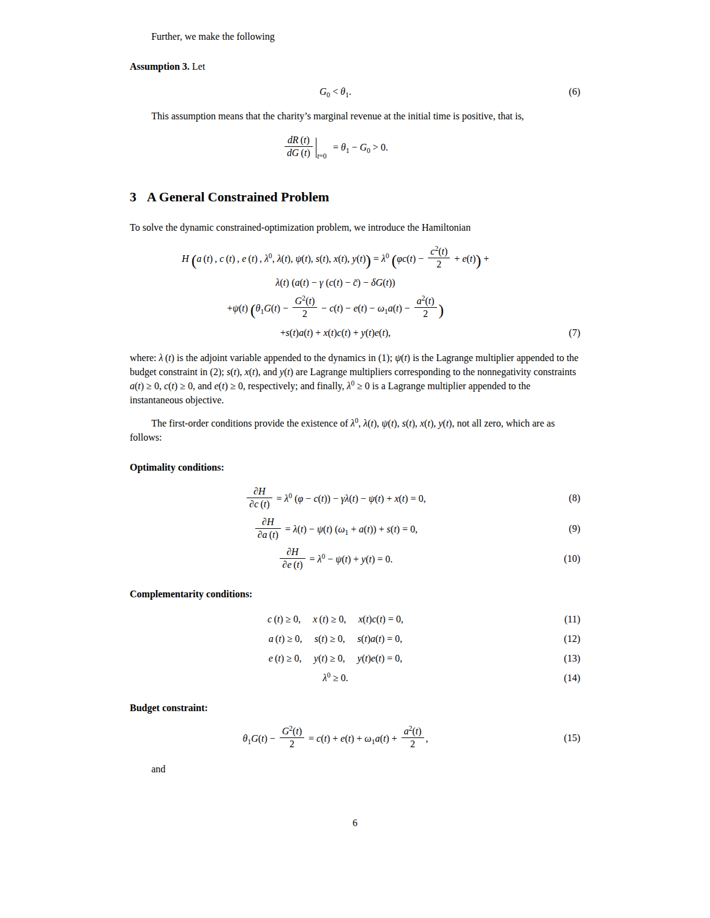Further, we make the following
Assumption 3. Let
G0 < θ1.
(6)
This assumption means that the charity’s marginal revenue at the initial time is positive, that is,
dR (t) dG (t) t=0 = θ1 − G0 > 0.
3 A General Constrained Problem
To solve the dynamic constrained-optimization problem, we introduce the Hamiltonian
H (a (t) , c (t) , e (t) , λ0, λ(t), ψ(t), s(t), x(t), y(t)) = λ0 (φc(t) − c2(t) 2 + e(t)) +
λ(t) (a(t) − γ (c(t) − c̄) − δG(t))
+ψ(t) (θ1G(t) − G2(t) 2 − c(t) − e(t) − ω1a(t) − a2(t) 2)
+s(t)a(t) + x(t)c(t) + y(t)e(t),
(7)
where: λ (t) is the adjoint variable appended to the dynamics in (1); ψ(t) is the Lagrange multiplier appended to the budget constraint in (2); s(t), x(t), and y(t) are Lagrange multipliers corresponding to the nonnegativity constraints a(t) ≥ 0, c(t) ≥ 0, and e(t) ≥ 0, respectively; and finally, λ0 ≥ 0 is a Lagrange multiplier appended to the instantaneous objective.
The first-order conditions provide the existence of λ0, λ(t), ψ(t), s(t), x(t), y(t), not all zero, which are as follows:
Optimality conditions:
∂H∂c (t) = λ0 (φ − c(t)) − γλ(t) − ψ(t) + x(t) = 0,
(8)
∂H∂a (t) = λ(t) − ψ(t) (ω1 + a(t)) + s(t) = 0,
(9)
∂H∂e (t) = λ0 − ψ(t) + y(t) = 0.
(10)
Complementarity conditions:
c (t) ≥ 0, x (t) ≥ 0, x(t)c(t) = 0,
(11)
a (t) ≥ 0, s(t) ≥ 0, s(t)a(t) = 0,
(12)
e (t) ≥ 0, y(t) ≥ 0, y(t)e(t) = 0,
(13)
λ0 ≥ 0.
(14)
Budget constraint:
θ1G(t) − G2(t) 2 = c(t) + e(t) + ω1a(t) + a2(t) 2,
(15)
and
6